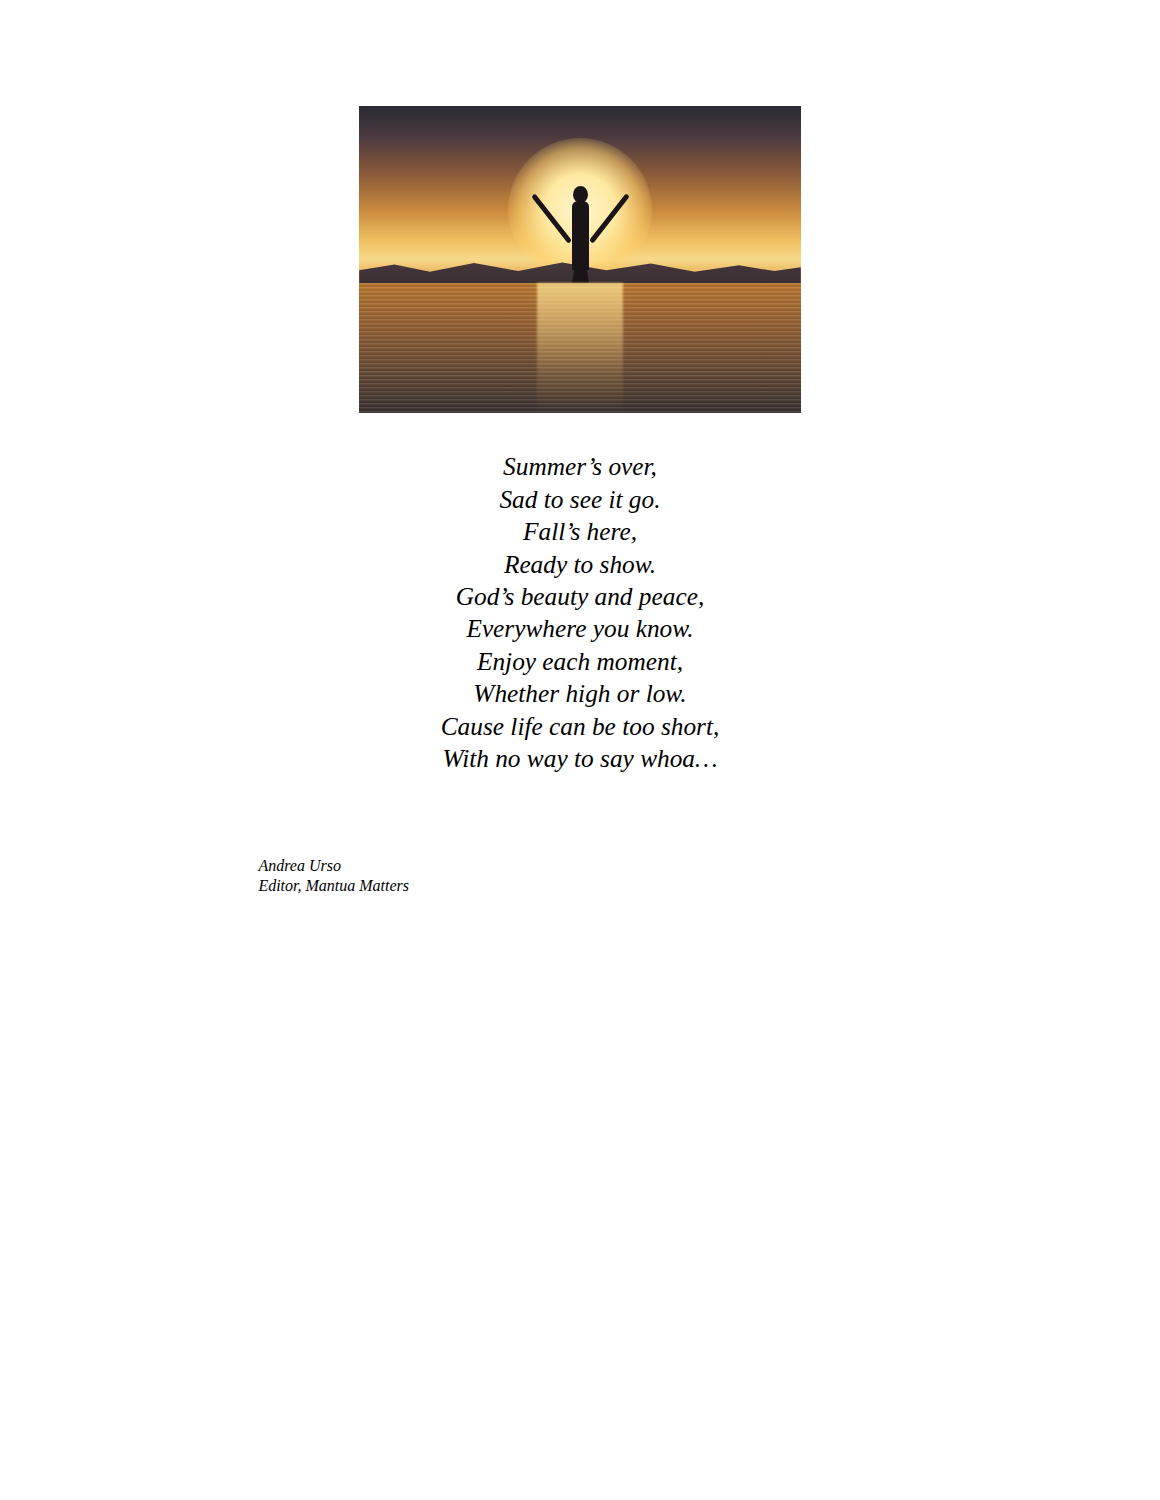Summer’s over,
Sad to see it go.
Fall’s here,
Ready to show.
God’s beauty and peace,
Everywhere you know.
Enjoy each moment,
Whether high or low.
Cause life can be too short,
With no way to say whoa…
Andrea Urso
Editor, Mantua Matters